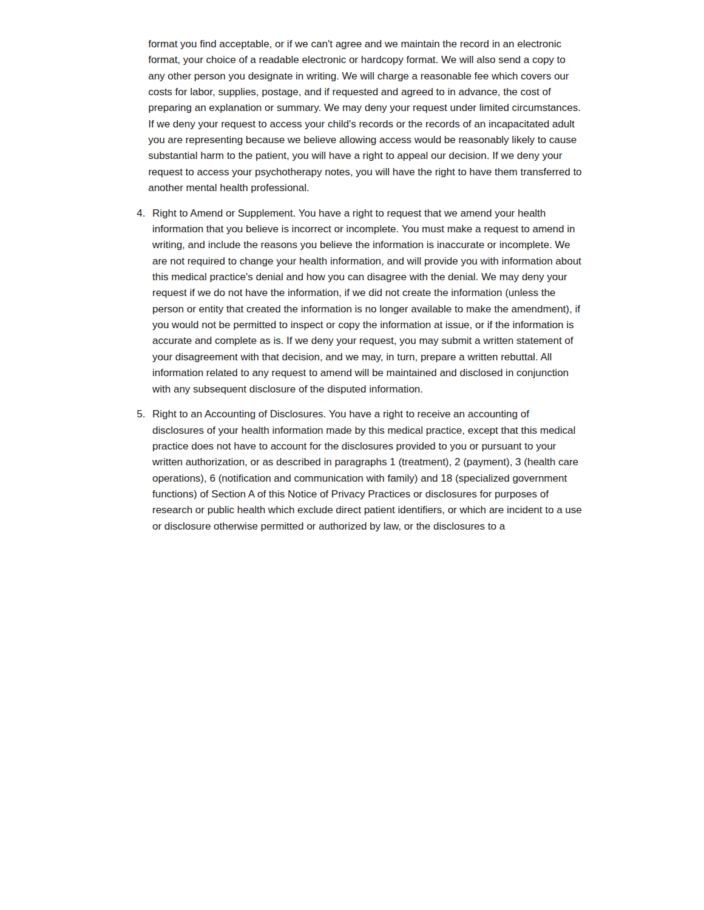format you find acceptable, or if we can't agree and we maintain the record in an electronic format, your choice of a readable electronic or hardcopy format. We will also send a copy to any other person you designate in writing. We will charge a reasonable fee which covers our costs for labor, supplies, postage, and if requested and agreed to in advance, the cost of preparing an explanation or summary. We may deny your request under limited circumstances. If we deny your request to access your child's records or the records of an incapacitated adult you are representing because we believe allowing access would be reasonably likely to cause substantial harm to the patient, you will have a right to appeal our decision. If we deny your request to access your psychotherapy notes, you will have the right to have them transferred to another mental health professional.
Right to Amend or Supplement. You have a right to request that we amend your health information that you believe is incorrect or incomplete. You must make a request to amend in writing, and include the reasons you believe the information is inaccurate or incomplete. We are not required to change your health information, and will provide you with information about this medical practice's denial and how you can disagree with the denial. We may deny your request if we do not have the information, if we did not create the information (unless the person or entity that created the information is no longer available to make the amendment), if you would not be permitted to inspect or copy the information at issue, or if the information is accurate and complete as is. If we deny your request, you may submit a written statement of your disagreement with that decision, and we may, in turn, prepare a written rebuttal. All information related to any request to amend will be maintained and disclosed in conjunction with any subsequent disclosure of the disputed information.
Right to an Accounting of Disclosures. You have a right to receive an accounting of disclosures of your health information made by this medical practice, except that this medical practice does not have to account for the disclosures provided to you or pursuant to your written authorization, or as described in paragraphs 1 (treatment), 2 (payment), 3 (health care operations), 6 (notification and communication with family) and 18 (specialized government functions) of Section A of this Notice of Privacy Practices or disclosures for purposes of research or public health which exclude direct patient identifiers, or which are incident to a use or disclosure otherwise permitted or authorized by law, or the disclosures to a